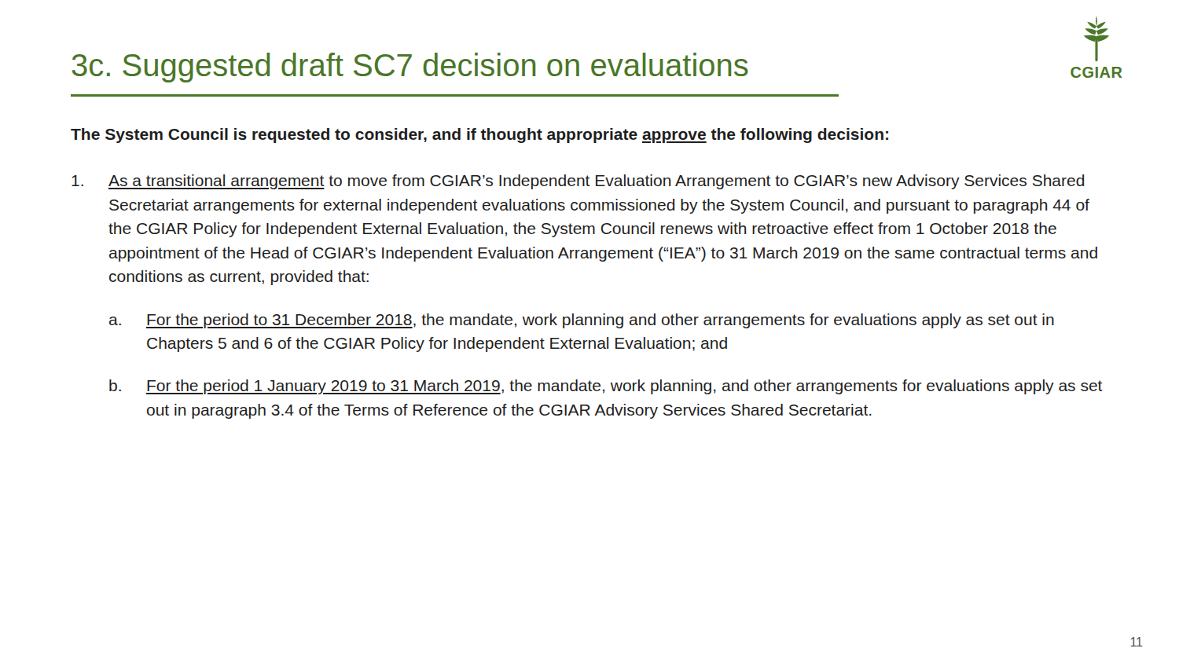CGIAR
3c. Suggested draft SC7 decision on evaluations
The System Council is requested to consider, and if thought appropriate approve the following decision:
As a transitional arrangement to move from CGIAR’s Independent Evaluation Arrangement to CGIAR’s new Advisory Services Shared Secretariat arrangements for external independent evaluations commissioned by the System Council, and pursuant to paragraph 44 of the CGIAR Policy for Independent External Evaluation, the System Council renews with retroactive effect from 1 October 2018 the appointment of the Head of CGIAR’s Independent Evaluation Arrangement (“IEA”) to 31 March 2019 on the same contractual terms and conditions as current, provided that:
For the period to 31 December 2018, the mandate, work planning and other arrangements for evaluations apply as set out in Chapters 5 and 6 of the CGIAR Policy for Independent External Evaluation; and
For the period 1 January 2019 to 31 March 2019, the mandate, work planning, and other arrangements for evaluations apply as set out in paragraph 3.4 of the Terms of Reference of the CGIAR Advisory Services Shared Secretariat.
11